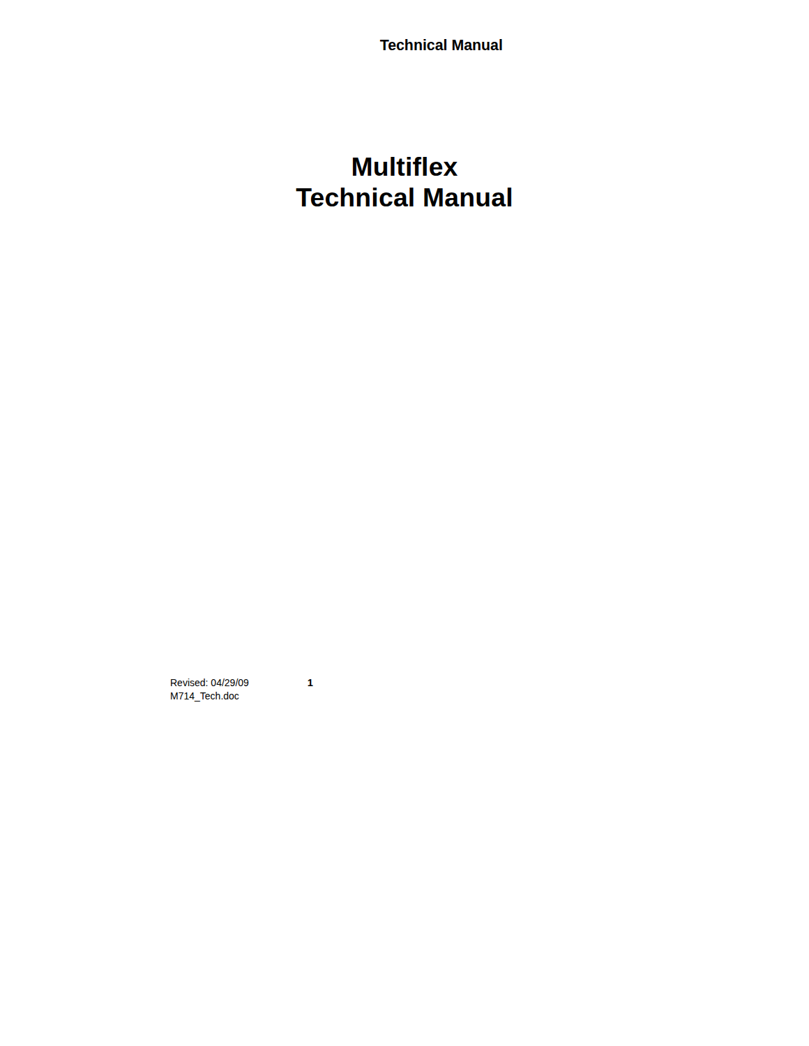Technical Manual
Multiflex
Technical Manual
Revised: 04/29/09
M714_Tech.doc
1